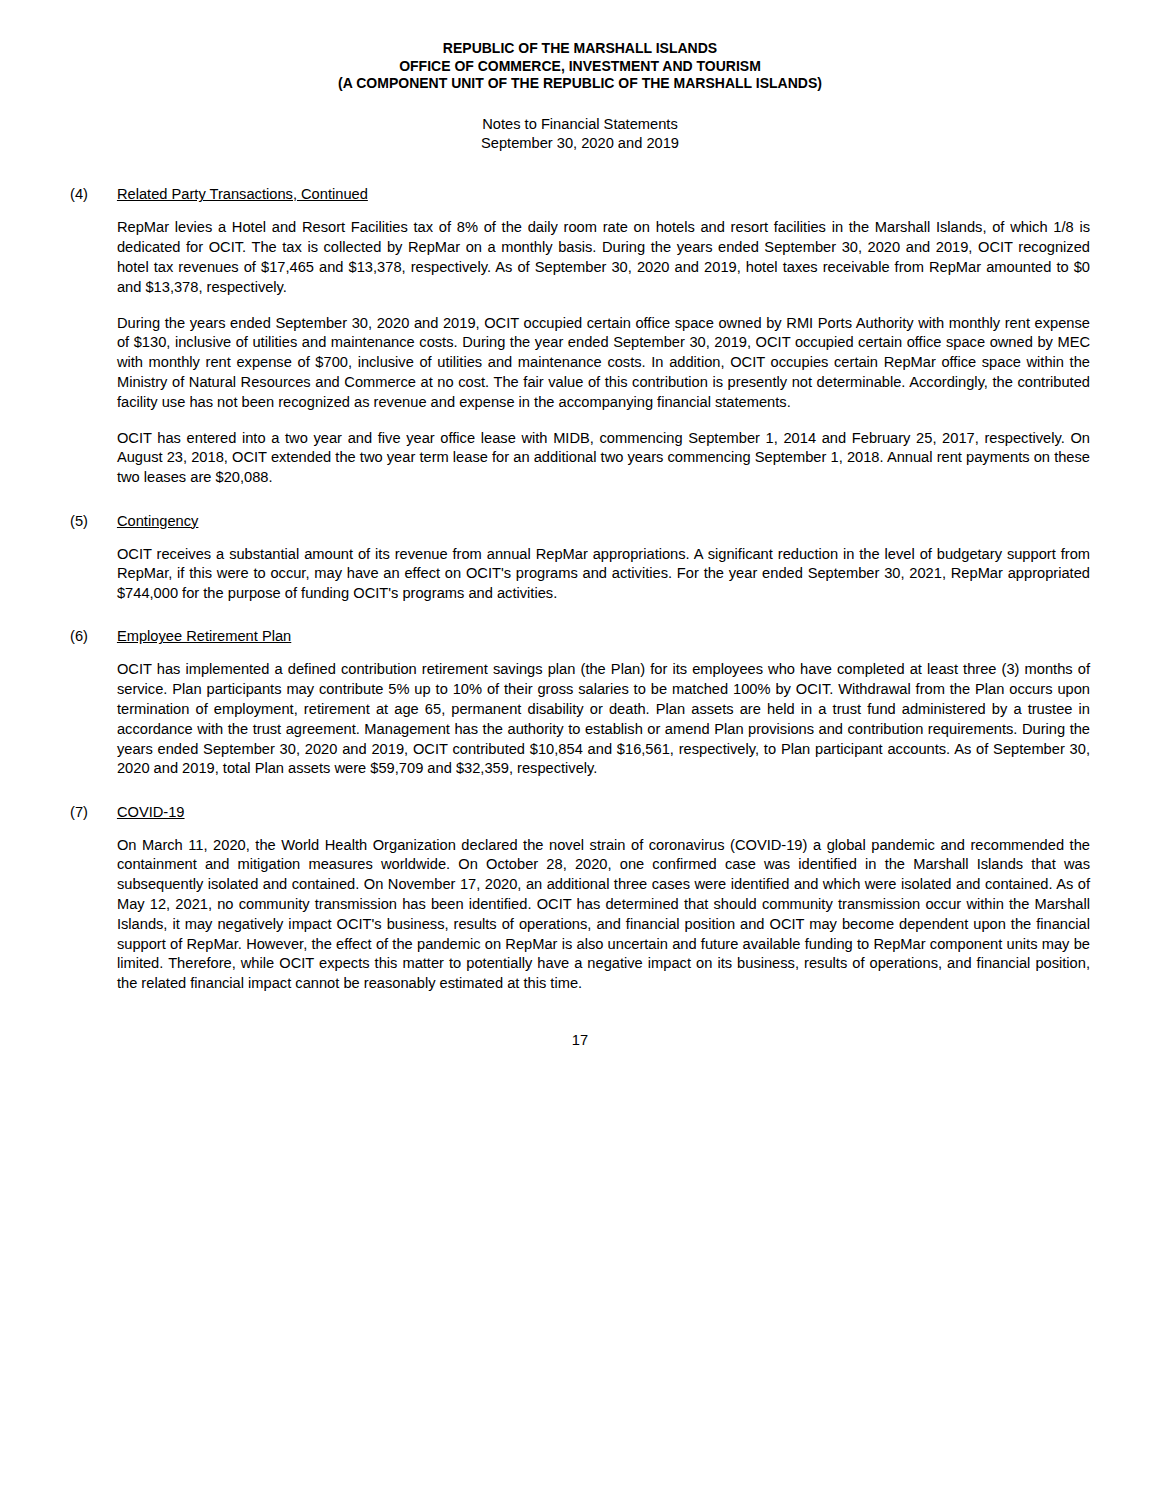REPUBLIC OF THE MARSHALL ISLANDS
OFFICE OF COMMERCE, INVESTMENT AND TOURISM
(A COMPONENT UNIT OF THE REPUBLIC OF THE MARSHALL ISLANDS)
Notes to Financial Statements
September 30, 2020 and 2019
(4) Related Party Transactions, Continued
RepMar levies a Hotel and Resort Facilities tax of 8% of the daily room rate on hotels and resort facilities in the Marshall Islands, of which 1/8 is dedicated for OCIT. The tax is collected by RepMar on a monthly basis. During the years ended September 30, 2020 and 2019, OCIT recognized hotel tax revenues of $17,465 and $13,378, respectively. As of September 30, 2020 and 2019, hotel taxes receivable from RepMar amounted to $0 and $13,378, respectively.
During the years ended September 30, 2020 and 2019, OCIT occupied certain office space owned by RMI Ports Authority with monthly rent expense of $130, inclusive of utilities and maintenance costs. During the year ended September 30, 2019, OCIT occupied certain office space owned by MEC with monthly rent expense of $700, inclusive of utilities and maintenance costs. In addition, OCIT occupies certain RepMar office space within the Ministry of Natural Resources and Commerce at no cost. The fair value of this contribution is presently not determinable. Accordingly, the contributed facility use has not been recognized as revenue and expense in the accompanying financial statements.
OCIT has entered into a two year and five year office lease with MIDB, commencing September 1, 2014 and February 25, 2017, respectively. On August 23, 2018, OCIT extended the two year term lease for an additional two years commencing September 1, 2018. Annual rent payments on these two leases are $20,088.
(5) Contingency
OCIT receives a substantial amount of its revenue from annual RepMar appropriations. A significant reduction in the level of budgetary support from RepMar, if this were to occur, may have an effect on OCIT's programs and activities. For the year ended September 30, 2021, RepMar appropriated $744,000 for the purpose of funding OCIT's programs and activities.
(6) Employee Retirement Plan
OCIT has implemented a defined contribution retirement savings plan (the Plan) for its employees who have completed at least three (3) months of service. Plan participants may contribute 5% up to 10% of their gross salaries to be matched 100% by OCIT. Withdrawal from the Plan occurs upon termination of employment, retirement at age 65, permanent disability or death. Plan assets are held in a trust fund administered by a trustee in accordance with the trust agreement. Management has the authority to establish or amend Plan provisions and contribution requirements. During the years ended September 30, 2020 and 2019, OCIT contributed $10,854 and $16,561, respectively, to Plan participant accounts. As of September 30, 2020 and 2019, total Plan assets were $59,709 and $32,359, respectively.
(7) COVID-19
On March 11, 2020, the World Health Organization declared the novel strain of coronavirus (COVID-19) a global pandemic and recommended the containment and mitigation measures worldwide. On October 28, 2020, one confirmed case was identified in the Marshall Islands that was subsequently isolated and contained. On November 17, 2020, an additional three cases were identified and which were isolated and contained. As of May 12, 2021, no community transmission has been identified. OCIT has determined that should community transmission occur within the Marshall Islands, it may negatively impact OCIT's business, results of operations, and financial position and OCIT may become dependent upon the financial support of RepMar. However, the effect of the pandemic on RepMar is also uncertain and future available funding to RepMar component units may be limited. Therefore, while OCIT expects this matter to potentially have a negative impact on its business, results of operations, and financial position, the related financial impact cannot be reasonably estimated at this time.
17